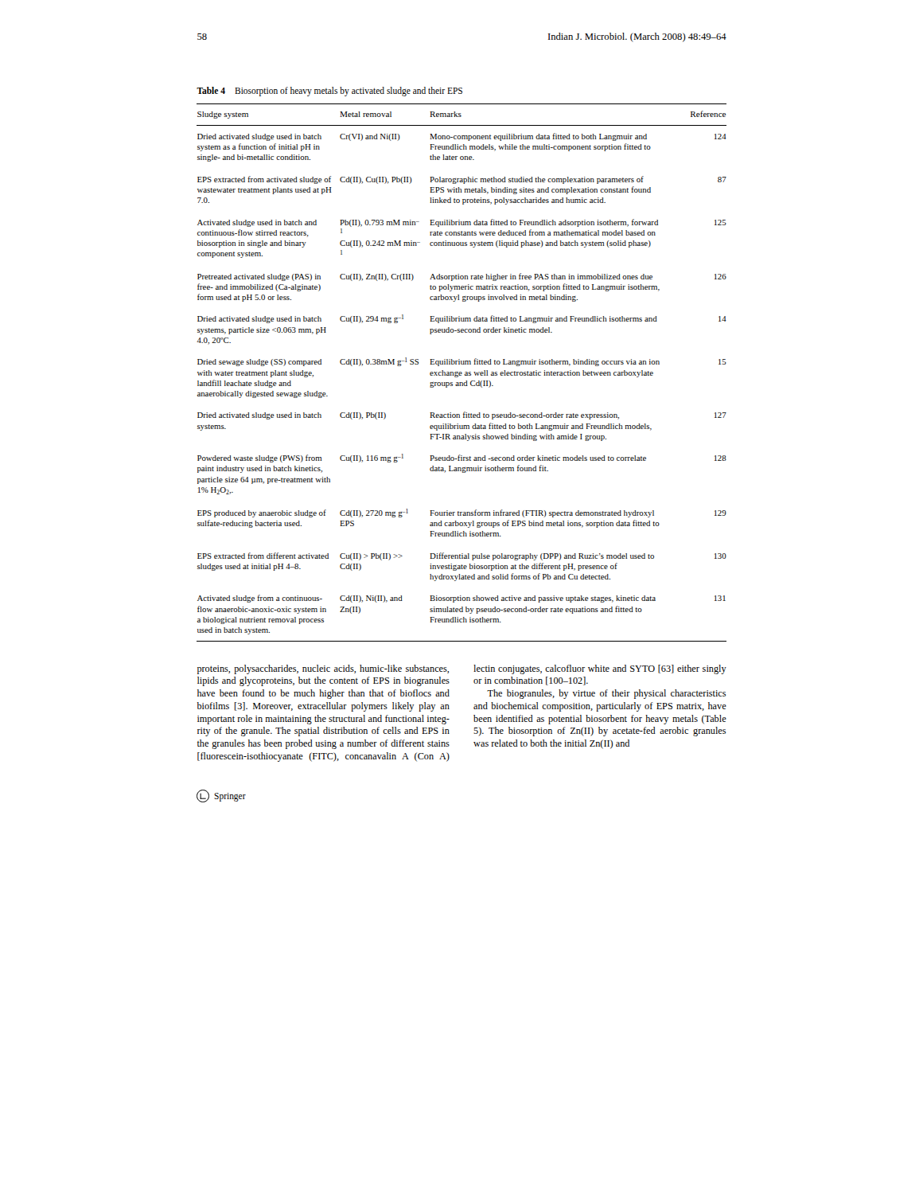58
Indian J. Microbiol. (March 2008) 48:49–64
Table 4 Biosorption of heavy metals by activated sludge and their EPS
| Sludge system | Metal removal | Remarks | Reference |
| --- | --- | --- | --- |
| Dried activated sludge used in batch system as a function of initial pH in single- and bi-metallic condition. | Cr(VI) and Ni(II) | Mono-component equilibrium data fitted to both Langmuir and Freundlich models, while the multi-component sorption fitted to the later one. | 124 |
| EPS extracted from activated sludge of wastewater treatment plants used at pH 7.0. | Cd(II), Cu(II), Pb(II) | Polarographic method studied the complexation parameters of EPS with metals, binding sites and complexation constant found linked to proteins, polysaccharides and humic acid. | 87 |
| Activated sludge used in batch and continuous-flow stirred reactors, biosorption in single and binary component system. | Pb(II), 0.793 mM min –1 Cu(II), 0.242 mM min –1 | Equilibrium data fitted to Freundlich adsorption isotherm, forward rate constants were deduced from a mathematical model based on continuous system (liquid phase) and batch system (solid phase) | 125 |
| Pretreated activated sludge (PAS) in free- and immobilized (Ca-alginate) form used at pH 5.0 or less. | Cu(II), Zn(II), Cr(III) | Adsorption rate higher in free PAS than in immobilized ones due to polymeric matrix reaction, sorption fitted to Langmuir isotherm, carboxyl groups involved in metal binding. | 126 |
| Dried activated sludge used in batch systems, particle size <0.063 mm, pH 4.0, 20ºC. | Cu(II), 294 mg g –1 | Equilibrium data fitted to Langmuir and Freundlich isotherms and pseudo-second order kinetic model. | 14 |
| Dried sewage sludge (SS) compared with water treatment plant sludge, landfill leachate sludge and anaerobically digested sewage sludge. | Cd(II), 0.38mM g –1 SS | Equilibrium fitted to Langmuir isotherm, binding occurs via an ion exchange as well as electrostatic interaction between carboxylate groups and Cd(II). | 15 |
| Dried activated sludge used in batch systems. | Cd(II), Pb(II) | Reaction fitted to pseudo-second-order rate expression, equilibrium data fitted to both Langmuir and Freundlich models, FT-IR analysis showed binding with amide I group. | 127 |
| Powdered waste sludge (PWS) from paint industry used in batch kinetics, particle size 64 µm, pre-treatment with 1% H 2 O 2 ,. | Cu(II), 116 mg g –1 | Pseudo-first and -second order kinetic models used to correlate data, Langmuir isotherm found fit. | 128 |
| EPS produced by anaerobic sludge of sulfate-reducing bacteria used. | Cd(II), 2720 mg g –1 EPS | Fourier transform infrared (FTIR) spectra demonstrated hydroxyl and carboxyl groups of EPS bind metal ions, sorption data fitted to Freundlich isotherm. | 129 |
| EPS extracted from different activated sludges used at initial pH 4–8. | Cu(II) > Pb(II) >> Cd(II) | Differential pulse polarography (DPP) and Ruzic’s model used to investigate biosorption at the different pH, presence of hydroxylated and solid forms of Pb and Cu detected. | 130 |
| Activated sludge from a continuous-flow anaerobic-anoxic-oxic system in a biological nutrient removal process used in batch system. | Cd(II), Ni(II), and Zn(II) | Biosorption showed active and passive uptake stages, kinetic data simulated by pseudo-second-order rate equations and fitted to Freundlich isotherm. | 131 |
proteins, polysaccharides, nucleic acids, humic-like substances, lipids and glycoproteins, but the content of EPS in biogranules have been found to be much higher than that of bioflocs and biofilms [3]. Moreover, extracellular polymers likely play an important role in maintaining the structural and functional integrity of the granule. The spatial distribution of cells and EPS in the granules has been probed using a number of different stains [fluorescein-isothiocyanate (FITC), concanavalin A (Con A) lectin conjugates, calcofluor white and SYTO [63] either singly or in combination [100–102].
The biogranules, by virtue of their physical characteristics and biochemical composition, particularly of EPS matrix, have been identified as potential biosorbent for heavy metals (Table 5). The biosorption of Zn(II) by acetate-fed aerobic granules was related to both the initial Zn(II) and
Springer